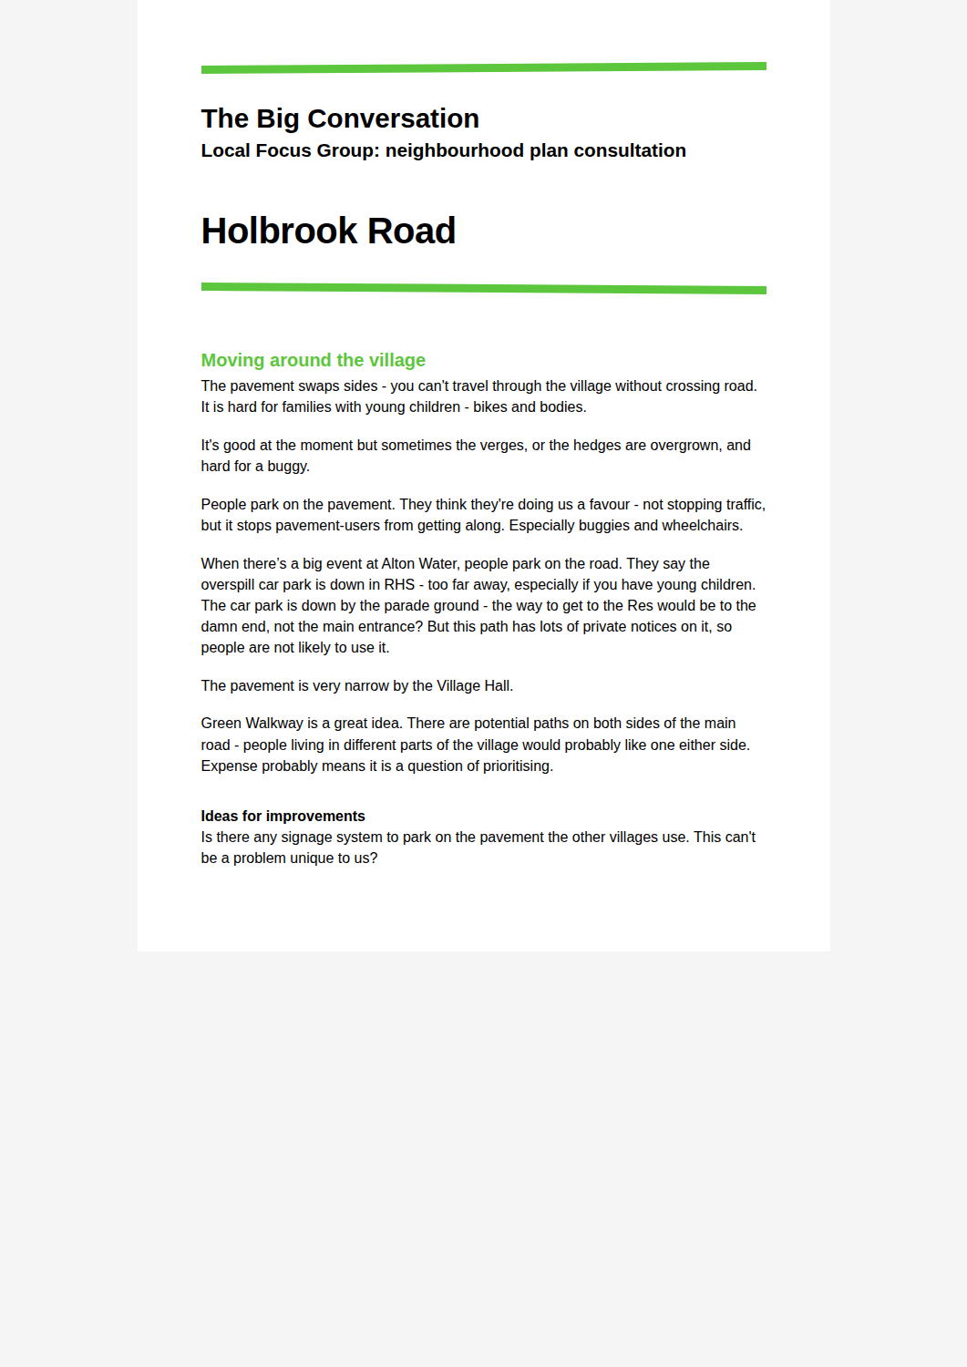The Big Conversation
Local Focus Group: neighbourhood plan consultation
Holbrook Road
Moving around the village
The pavement swaps sides - you can't travel through the village without crossing road. It is hard for families with young children - bikes and bodies.
It's good at the moment but sometimes the verges, or the hedges are overgrown, and hard for a buggy.
People park on the pavement. They think they're doing us a favour - not stopping traffic, but it stops pavement-users from getting along. Especially buggies and wheelchairs.
When there’s a big event at Alton Water, people park on the road. They say the overspill car park is down in RHS - too far away, especially if you have young children. The car park is down by the parade ground - the way to get to the Res would be to the damn end, not the main entrance? But this path has lots of private notices on it, so people are not likely to use it.
The pavement is very narrow by the Village Hall.
Green Walkway is a great idea. There are potential paths on both sides of the main road - people living in different parts of the village would probably like one either side. Expense probably means it is a question of prioritising.
Ideas for improvements
Is there any signage system to park on the pavement the other villages use. This can't be a problem unique to us?